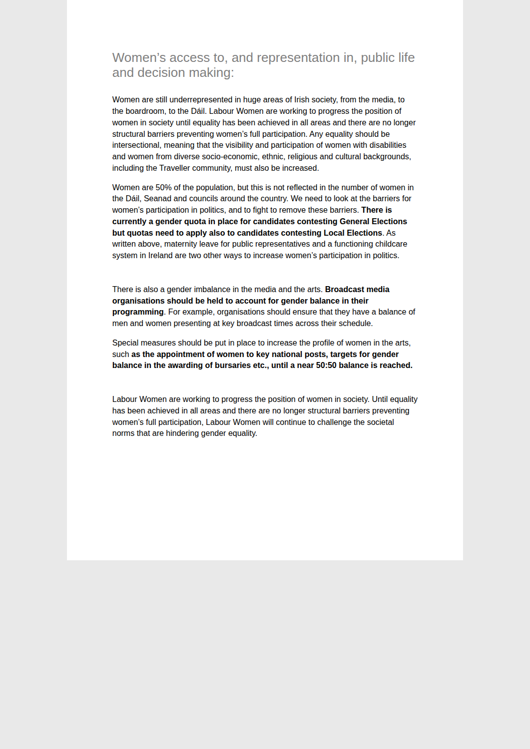Women’s access to, and representation in, public life and decision making:
Women are still underrepresented in huge areas of Irish society, from the media, to the boardroom, to the Dáil. Labour Women are working to progress the position of women in society until equality has been achieved in all areas and there are no longer structural barriers preventing women’s full participation. Any equality should be intersectional, meaning that the visibility and participation of women with disabilities and women from diverse socio-economic, ethnic, religious and cultural backgrounds, including the Traveller community, must also be increased.
Women are 50% of the population, but this is not reflected in the number of women in the Dáil, Seanad and councils around the country. We need to look at the barriers for women’s participation in politics, and to fight to remove these barriers. There is currently a gender quota in place for candidates contesting General Elections but quotas need to apply also to candidates contesting Local Elections. As written above, maternity leave for public representatives and a functioning childcare system in Ireland are two other ways to increase women’s participation in politics.
There is also a gender imbalance in the media and the arts. Broadcast media organisations should be held to account for gender balance in their programming. For example, organisations should ensure that they have a balance of men and women presenting at key broadcast times across their schedule.
Special measures should be put in place to increase the profile of women in the arts, such as the appointment of women to key national posts, targets for gender balance in the awarding of bursaries etc., until a near 50:50 balance is reached.
Labour Women are working to progress the position of women in society. Until equality has been achieved in all areas and there are no longer structural barriers preventing women’s full participation, Labour Women will continue to challenge the societal norms that are hindering gender equality.